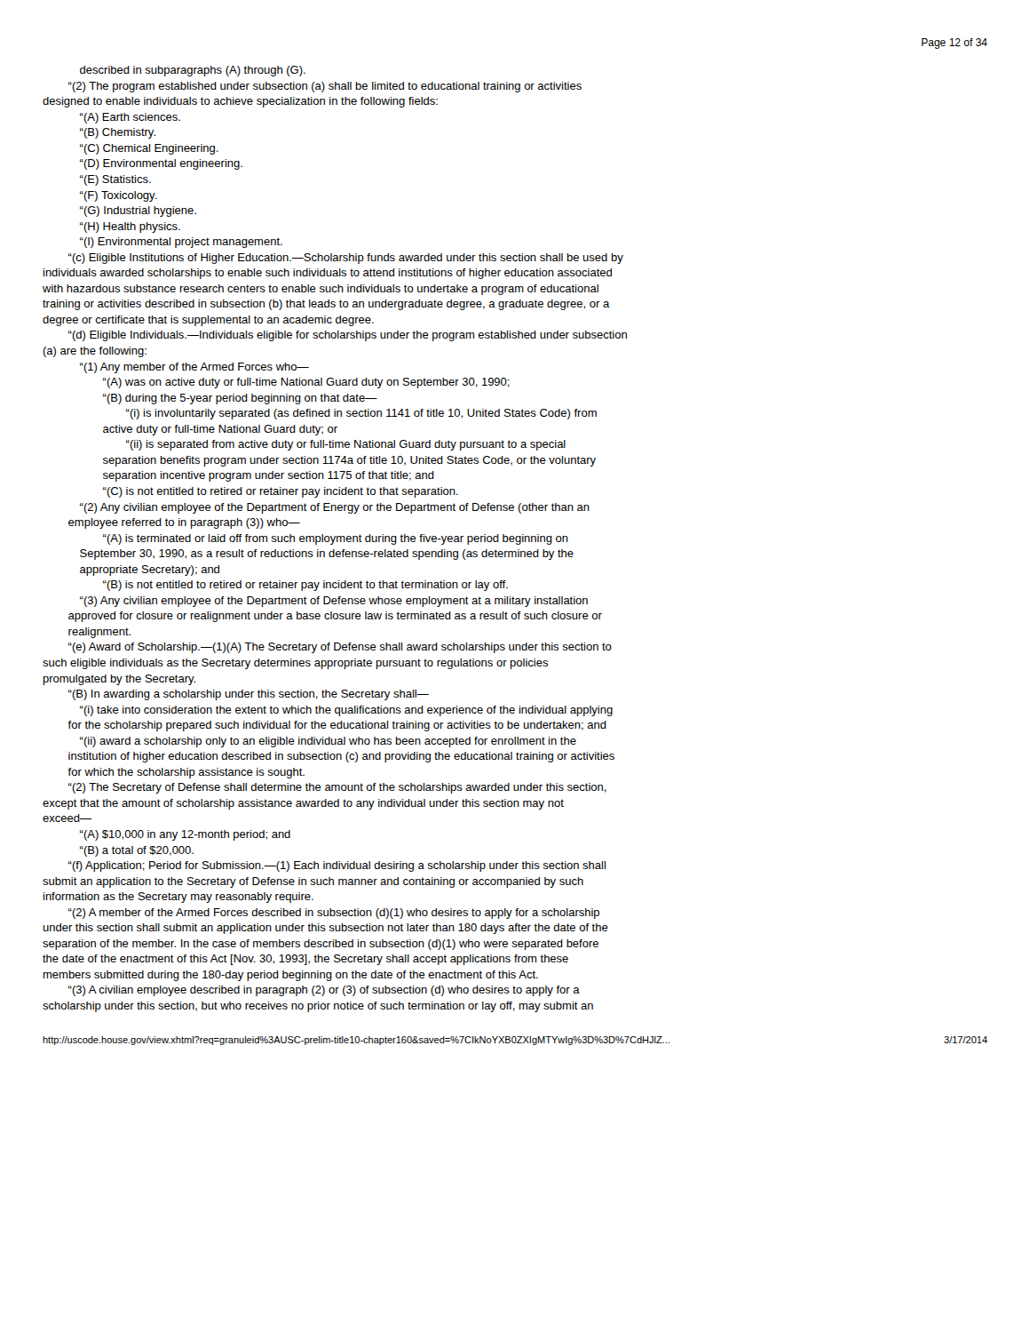Page 12 of 34
described in subparagraphs (A) through (G).
“(2) The program established under subsection (a) shall be limited to educational training or activities
designed to enable individuals to achieve specialization in the following fields:
“(A) Earth sciences.
“(B) Chemistry.
“(C) Chemical Engineering.
“(D) Environmental engineering.
“(E) Statistics.
“(F) Toxicology.
“(G) Industrial hygiene.
“(H) Health physics.
“(I) Environmental project management.
“(c) Eligible Institutions of Higher Education.—Scholarship funds awarded under this section shall be used by
individuals awarded scholarships to enable such individuals to attend institutions of higher education associated
with hazardous substance research centers to enable such individuals to undertake a program of educational
training or activities described in subsection (b) that leads to an undergraduate degree, a graduate degree, or a
degree or certificate that is supplemental to an academic degree.
“(d) Eligible Individuals.—Individuals eligible for scholarships under the program established under subsection
(a) are the following:
“(1) Any member of the Armed Forces who—
“(A) was on active duty or full-time National Guard duty on September 30, 1990;
“(B) during the 5-year period beginning on that date—
“(i) is involuntarily separated (as defined in section 1141 of title 10, United States Code) from
active duty or full-time National Guard duty; or
“(ii) is separated from active duty or full-time National Guard duty pursuant to a special
separation benefits program under section 1174a of title 10, United States Code, or the voluntary
separation incentive program under section 1175 of that title; and
“(C) is not entitled to retired or retainer pay incident to that separation.
“(2) Any civilian employee of the Department of Energy or the Department of Defense (other than an
employee referred to in paragraph (3)) who—
“(A) is terminated or laid off from such employment during the five-year period beginning on
September 30, 1990, as a result of reductions in defense-related spending (as determined by the
appropriate Secretary); and
“(B) is not entitled to retired or retainer pay incident to that termination or lay off.
“(3) Any civilian employee of the Department of Defense whose employment at a military installation
approved for closure or realignment under a base closure law is terminated as a result of such closure or
realignment.
“(e) Award of Scholarship.—(1)(A) The Secretary of Defense shall award scholarships under this section to
such eligible individuals as the Secretary determines appropriate pursuant to regulations or policies
promulgated by the Secretary.
“(B) In awarding a scholarship under this section, the Secretary shall—
“(i) take into consideration the extent to which the qualifications and experience of the individual applying
for the scholarship prepared such individual for the educational training or activities to be undertaken; and
“(ii) award a scholarship only to an eligible individual who has been accepted for enrollment in the
institution of higher education described in subsection (c) and providing the educational training or activities
for which the scholarship assistance is sought.
“(2) The Secretary of Defense shall determine the amount of the scholarships awarded under this section,
except that the amount of scholarship assistance awarded to any individual under this section may not
exceed—
“(A) $10,000 in any 12-month period; and
“(B) a total of $20,000.
“(f) Application; Period for Submission.—(1) Each individual desiring a scholarship under this section shall
submit an application to the Secretary of Defense in such manner and containing or accompanied by such
information as the Secretary may reasonably require.
“(2) A member of the Armed Forces described in subsection (d)(1) who desires to apply for a scholarship
under this section shall submit an application under this subsection not later than 180 days after the date of the
separation of the member. In the case of members described in subsection (d)(1) who were separated before
the date of the enactment of this Act [Nov. 30, 1993], the Secretary shall accept applications from these
members submitted during the 180-day period beginning on the date of the enactment of this Act.
“(3) A civilian employee described in paragraph (2) or (3) of subsection (d) who desires to apply for a
scholarship under this section, but who receives no prior notice of such termination or lay off, may submit an
http://uscode.house.gov/view.xhtml?req=granuleid%3AUSC-prelim-title10-chapter160&saved=%7CIkNoYXB0ZXIgMTYwIg%3D%3D%7CdHJlZ... 3/17/2014